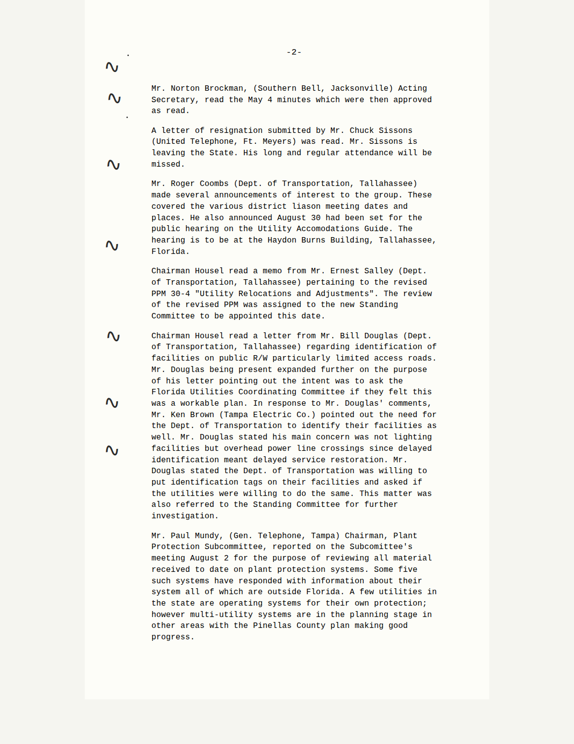∿ ∿ ∿ ∿ ∿ ∿ ∿
-2-
Mr. Norton Brockman, (Southern Bell, Jacksonville) Acting Secretary, read the May 4 minutes which were then approved as read.
A letter of resignation submitted by Mr. Chuck Sissons (United Telephone, Ft. Meyers) was read. Mr. Sissons is leaving the State. His long and regular attendance will be missed.
Mr. Roger Coombs (Dept. of Transportation, Tallahassee) made several announcements of interest to the group. These covered the various district liason meeting dates and places. He also announced August 30 had been set for the public hearing on the Utility Accomodations Guide. The hearing is to be at the Haydon Burns Building, Tallahassee, Florida.
Chairman Housel read a memo from Mr. Ernest Salley (Dept. of Transportation, Tallahassee) pertaining to the revised PPM 30-4 "Utility Relocations and Adjustments". The review of the revised PPM was assigned to the new Standing Committee to be appointed this date.
Chairman Housel read a letter from Mr. Bill Douglas (Dept. of Transportation, Tallahassee) regarding identification of facilities on public R/W particularly limited access roads. Mr. Douglas being present expanded further on the purpose of his letter pointing out the intent was to ask the Florida Utilities Coordinating Committee if they felt this was a workable plan. In response to Mr. Douglas' comments, Mr. Ken Brown (Tampa Electric Co.) pointed out the need for the Dept. of Transportation to identify their facilities as well. Mr. Douglas stated his main concern was not lighting facilities but overhead power line crossings since delayed identification meant delayed service restoration. Mr. Douglas stated the Dept. of Transportation was willing to put identification tags on their facilities and asked if the utilities were willing to do the same. This matter was also referred to the Standing Committee for further investigation.
Mr. Paul Mundy, (Gen. Telephone, Tampa) Chairman, Plant Protection Subcommittee, reported on the Subcomittee's meeting August 2 for the purpose of reviewing all material received to date on plant protection systems. Some five such systems have responded with information about their system all of which are outside Florida. A few utilities in the state are operating systems for their own protection; however multi-utility systems are in the planning stage in other areas with the Pinellas County plan making good progress.